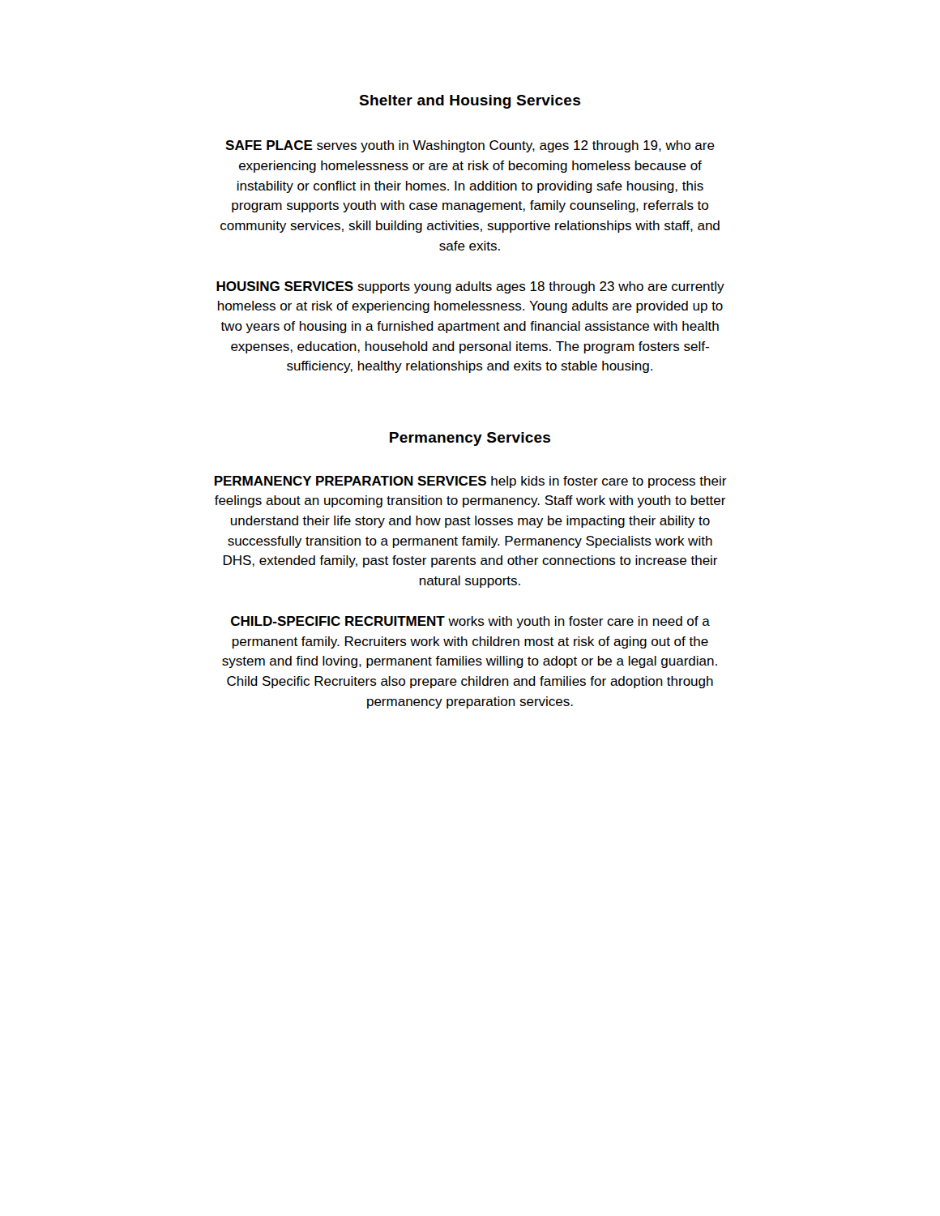Shelter and Housing Services
SAFE PLACE serves youth in Washington County, ages 12 through 19, who are experiencing homelessness or are at risk of becoming homeless because of instability or conflict in their homes. In addition to providing safe housing, this program supports youth with case management, family counseling, referrals to community services, skill building activities, supportive relationships with staff, and safe exits.
HOUSING SERVICES supports young adults ages 18 through 23 who are currently homeless or at risk of experiencing homelessness. Young adults are provided up to two years of housing in a furnished apartment and financial assistance with health expenses, education, household and personal items. The program fosters self-sufficiency, healthy relationships and exits to stable housing.
Permanency Services
PERMANENCY PREPARATION SERVICES help kids in foster care to process their feelings about an upcoming transition to permanency. Staff work with youth to better understand their life story and how past losses may be impacting their ability to successfully transition to a permanent family. Permanency Specialists work with DHS, extended family, past foster parents and other connections to increase their natural supports.
CHILD-SPECIFIC RECRUITMENT works with youth in foster care in need of a permanent family. Recruiters work with children most at risk of aging out of the system and find loving, permanent families willing to adopt or be a legal guardian. Child Specific Recruiters also prepare children and families for adoption through permanency preparation services.